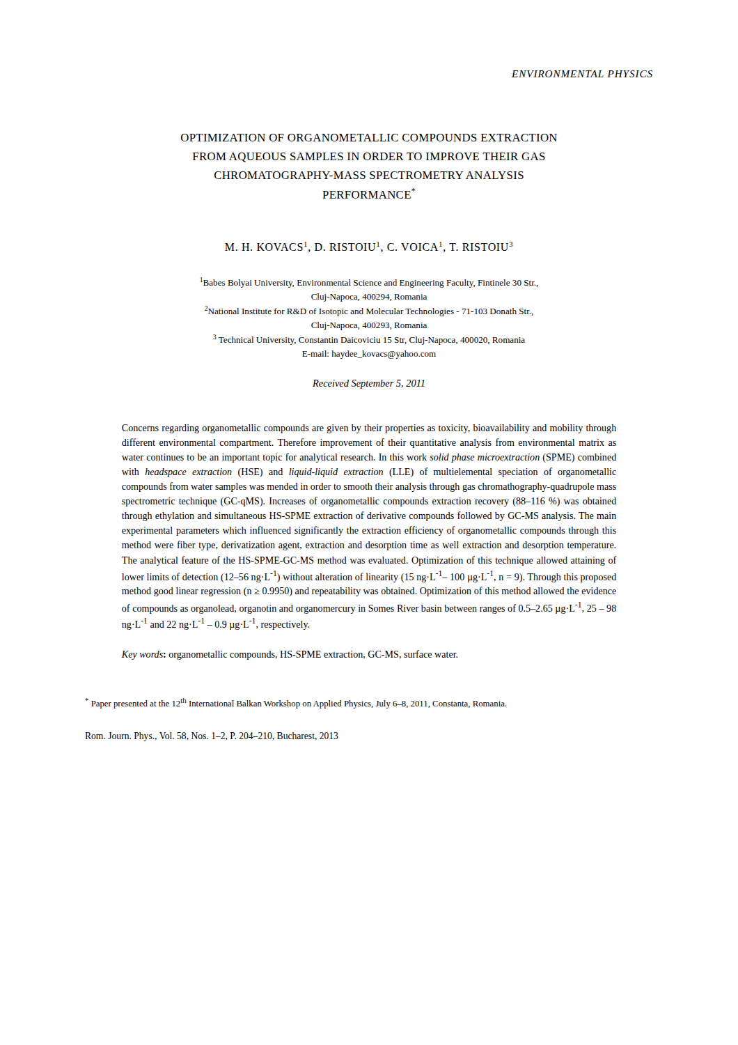ENVIRONMENTAL PHYSICS
Optimization of Organometallic Compounds Extraction
from Aqueous Samples in Order to Improve Their Gas
Chromatography-Mass Spectrometry Analysis
Performance*
M. H. KOVACS1, D. RISTOIU1, C. VOICA1, T. RISTOIU3
1Babes Bolyai University, Environmental Science and Engineering Faculty, Fintinele 30 Str.,
Cluj-Napoca, 400294, Romania
2National Institute for R&D of Isotopic and Molecular Technologies - 71-103 Donath Str.,
Cluj-Napoca, 400293, Romania
3 Technical University, Constantin Daicoviciu 15 Str, Cluj-Napoca, 400020, Romania
E-mail: haydee_kovacs@yahoo.com
Received September 5, 2011
Concerns regarding organometallic compounds are given by their properties as toxicity, bioavailability and mobility through different environmental compartment. Therefore improvement of their quantitative analysis from environmental matrix as water continues to be an important topic for analytical research. In this work solid phase microextraction (SPME) combined with headspace extraction (HSE) and liquid-liquid extraction (LLE) of multielemental speciation of organometallic compounds from water samples was mended in order to smooth their analysis through gas chromathography-quadrupole mass spectrometric technique (GC-qMS). Increases of organometallic compounds extraction recovery (88–116 %) was obtained through ethylation and simultaneous HS-SPME extraction of derivative compounds followed by GC-MS analysis. The main experimental parameters which influenced significantly the extraction efficiency of organometallic compounds through this method were fiber type, derivatization agent, extraction and desorption time as well extraction and desorption temperature. The analytical feature of the HS-SPME-GC-MS method was evaluated. Optimization of this technique allowed attaining of lower limits of detection (12–56 ng·L-1) without alteration of linearity (15 ng·L-1– 100 µg·L-1, n = 9). Through this proposed method good linear regression (n ≥ 0.9950) and repeatability was obtained. Optimization of this method allowed the evidence of compounds as organolead, organotin and organomercury in Somes River basin between ranges of 0.5–2.65 µg·L-1, 25 – 98 ng·L-1 and 22 ng·L-1 – 0.9 µg·L-1, respectively.
Key words: organometallic compounds, HS-SPME extraction, GC-MS, surface water.
* Paper presented at the 12th International Balkan Workshop on Applied Physics, July 6–8, 2011, Constanta, Romania.
Rom. Journ. Phys., Vol. 58, Nos. 1–2, P. 204–210, Bucharest, 2013